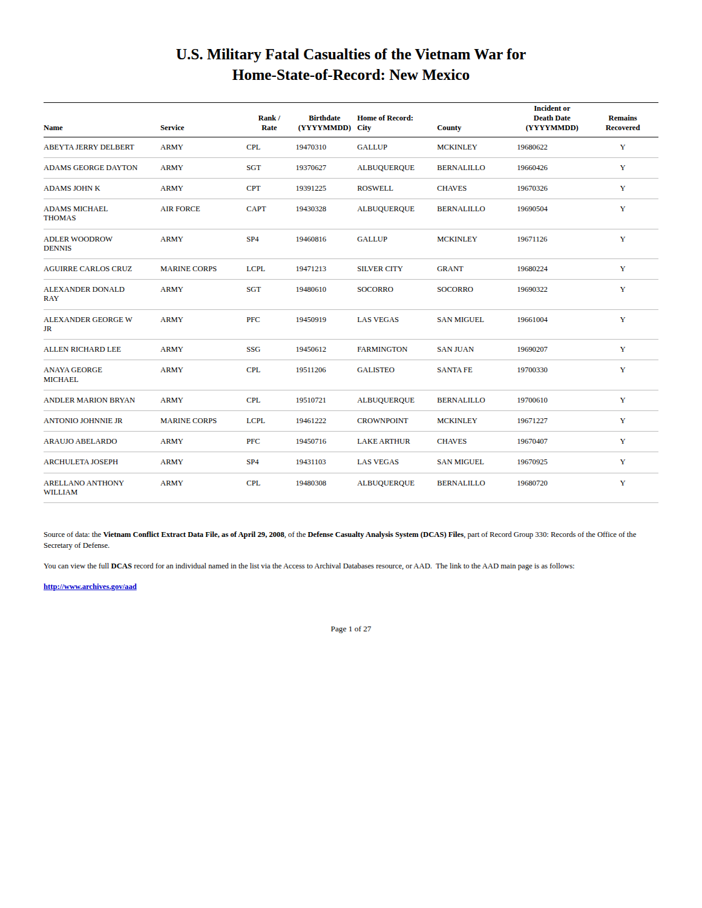U.S. Military Fatal Casualties of the Vietnam War for
Home-State-of-Record: New Mexico
| Name | Service | Rank / Rate | Birthdate (YYYYMMDD) | Home of Record: City | County | Incident or Death Date (YYYYMMDD) | Remains Recovered |
| --- | --- | --- | --- | --- | --- | --- | --- |
| ABEYTA JERRY DELBERT | ARMY | CPL | 19470310 | GALLUP | MCKINLEY | 19680622 | Y |
| ADAMS GEORGE DAYTON | ARMY | SGT | 19370627 | ALBUQUERQUE | BERNALILLO | 19660426 | Y |
| ADAMS JOHN K | ARMY | CPT | 19391225 | ROSWELL | CHAVES | 19670326 | Y |
| ADAMS MICHAEL THOMAS | AIR FORCE | CAPT | 19430328 | ALBUQUERQUE | BERNALILLO | 19690504 | Y |
| ADLER WOODROW DENNIS | ARMY | SP4 | 19460816 | GALLUP | MCKINLEY | 19671126 | Y |
| AGUIRRE CARLOS CRUZ | MARINE CORPS | LCPL | 19471213 | SILVER CITY | GRANT | 19680224 | Y |
| ALEXANDER DONALD RAY | ARMY | SGT | 19480610 | SOCORRO | SOCORRO | 19690322 | Y |
| ALEXANDER GEORGE W JR | ARMY | PFC | 19450919 | LAS VEGAS | SAN MIGUEL | 19661004 | Y |
| ALLEN RICHARD LEE | ARMY | SSG | 19450612 | FARMINGTON | SAN JUAN | 19690207 | Y |
| ANAYA GEORGE MICHAEL | ARMY | CPL | 19511206 | GALISTEO | SANTA FE | 19700330 | Y |
| ANDLER MARION BRYAN | ARMY | CPL | 19510721 | ALBUQUERQUE | BERNALILLO | 19700610 | Y |
| ANTONIO JOHNNIE JR | MARINE CORPS | LCPL | 19461222 | CROWNPOINT | MCKINLEY | 19671227 | Y |
| ARAUJO ABELARDO | ARMY | PFC | 19450716 | LAKE ARTHUR | CHAVES | 19670407 | Y |
| ARCHULETA JOSEPH | ARMY | SP4 | 19431103 | LAS VEGAS | SAN MIGUEL | 19670925 | Y |
| ARELLANO ANTHONY WILLIAM | ARMY | CPL | 19480308 | ALBUQUERQUE | BERNALILLO | 19680720 | Y |
Source of data: the Vietnam Conflict Extract Data File, as of April 29, 2008, of the Defense Casualty Analysis System (DCAS) Files, part of Record Group 330: Records of the Office of the Secretary of Defense.
You can view the full DCAS record for an individual named in the list via the Access to Archival Databases resource, or AAD. The link to the AAD main page is as follows:
http://www.archives.gov/aad
Page 1 of 27